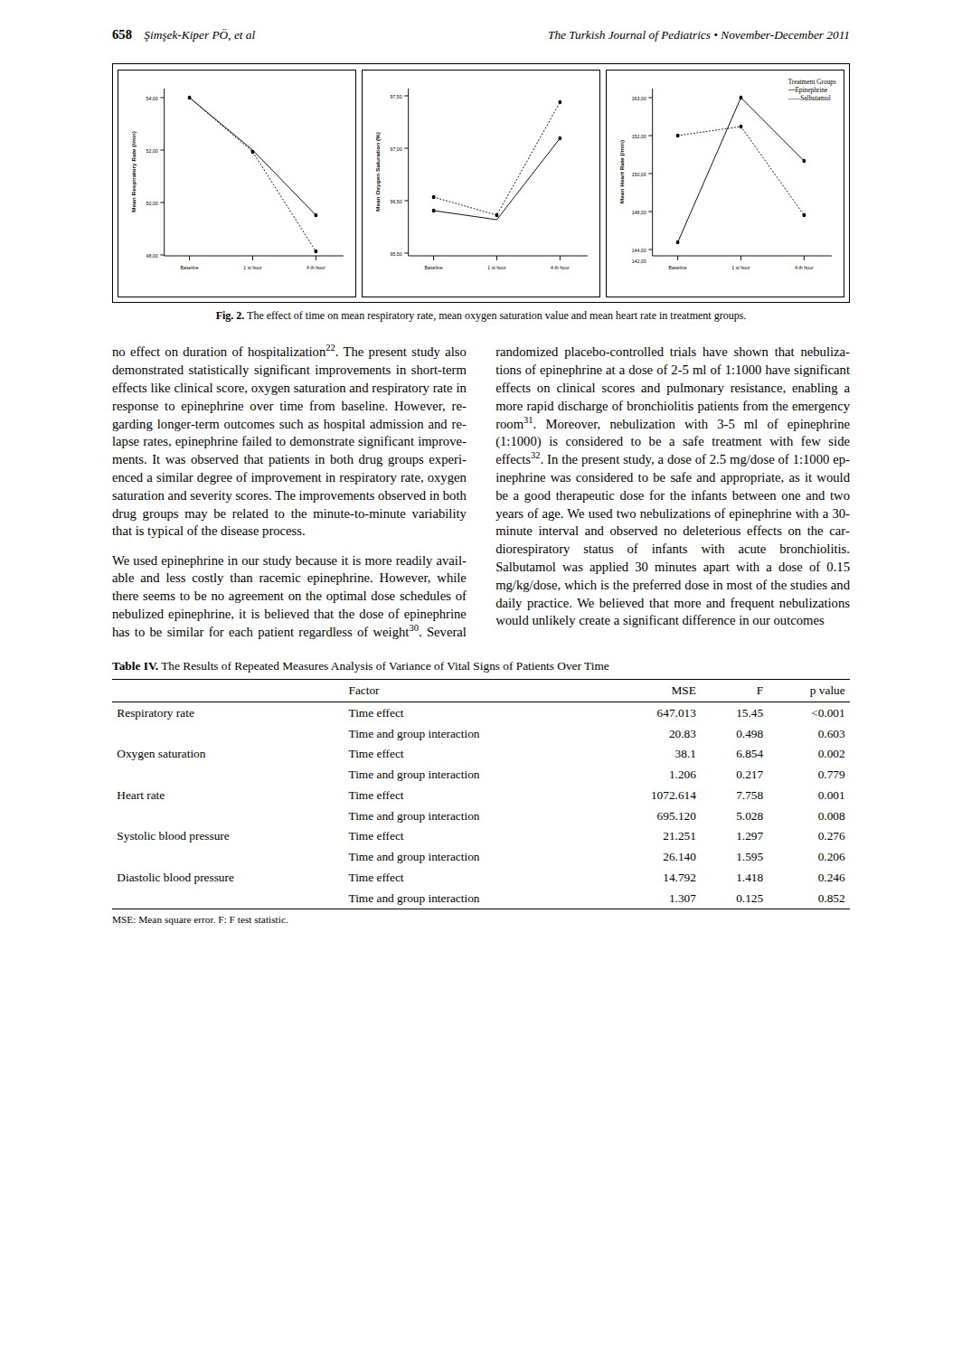658 Şimşek-Kiper PÖ, et al The Turkish Journal of Pediatrics • November-December 2011
54,00 52,00 50,00 48,00 Mean Respiratory Rate (/min) Baseline 1 st hour 4 th hour
97,50 97,00 96,50 95,50 Mean Oxygen Saturation (%) Baseline 1 st hour 4 th hour
163,00 152,00 150,00 148,00 144,00 142,00 Mean Heart Rate (/min) Baseline 1 st hour 4 th hour
Treatment Groups
----Epinephrine
——Salbutamol
Fig. 2. The effect of time on mean respiratory rate, mean oxygen saturation value and mean heart rate in treatment groups.
no effect on duration of hospitalization22. The present study also demonstrated statistically significant improvements in short-term effects like clinical score, oxygen saturation and respiratory rate in response to epinephrine over time from baseline. However, regarding longer-term outcomes such as hospital admission and relapse rates, epinephrine failed to demonstrate significant improvements. It was observed that patients in both drug groups experienced a similar degree of improvement in respiratory rate, oxygen saturation and severity scores. The improvements observed in both drug groups may be related to the minute-to-minute variability that is typical of the disease process.
We used epinephrine in our study because it is more readily available and less costly than racemic epinephrine. However, while there seems to be no agreement on the optimal dose schedules of nebulized epinephrine, it is believed that the dose of epinephrine has to be similar for each patient regardless of weight30. Several randomized placebo-controlled trials have shown that nebulizations of epinephrine at a dose of 2-5 ml of 1:1000 have significant effects on clinical scores and pulmonary resistance, enabling a more rapid discharge of bronchiolitis patients from the emergency room31. Moreover, nebulization with 3-5 ml of epinephrine (1:1000) is considered to be a safe treatment with few side effects32. In the present study, a dose of 2.5 mg/dose of 1:1000 epinephrine was considered to be safe and appropriate, as it would be a good therapeutic dose for the infants between one and two years of age. We used two nebulizations of epinephrine with a 30-minute interval and observed no deleterious effects on the cardiorespiratory status of infants with acute bronchiolitis. Salbutamol was applied 30 minutes apart with a dose of 0.15 mg/kg/dose, which is the preferred dose in most of the studies and daily practice. We believed that more and frequent nebulizations would unlikely create a significant difference in our outcomes
Table IV. The Results of Repeated Measures Analysis of Variance of Vital Signs of Patients Over Time
| | Factor | MSE | F | p value |
| --- | --- | --- | --- | --- |
| Respiratory rate | Time effect | 647.013 | 15.45 | <0.001 |
| | Time and group interaction | 20.83 | 0.498 | 0.603 |
| Oxygen saturation | Time effect | 38.1 | 6.854 | 0.002 |
| | Time and group interaction | 1.206 | 0.217 | 0.779 |
| Heart rate | Time effect | 1072.614 | 7.758 | 0.001 |
| | Time and group interaction | 695.120 | 5.028 | 0.008 |
| Systolic blood pressure | Time effect | 21.251 | 1.297 | 0.276 |
| | Time and group interaction | 26.140 | 1.595 | 0.206 |
| Diastolic blood pressure | Time effect | 14.792 | 1.418 | 0.246 |
| | Time and group interaction | 1.307 | 0.125 | 0.852 |
MSE: Mean square error. F: F test statistic.